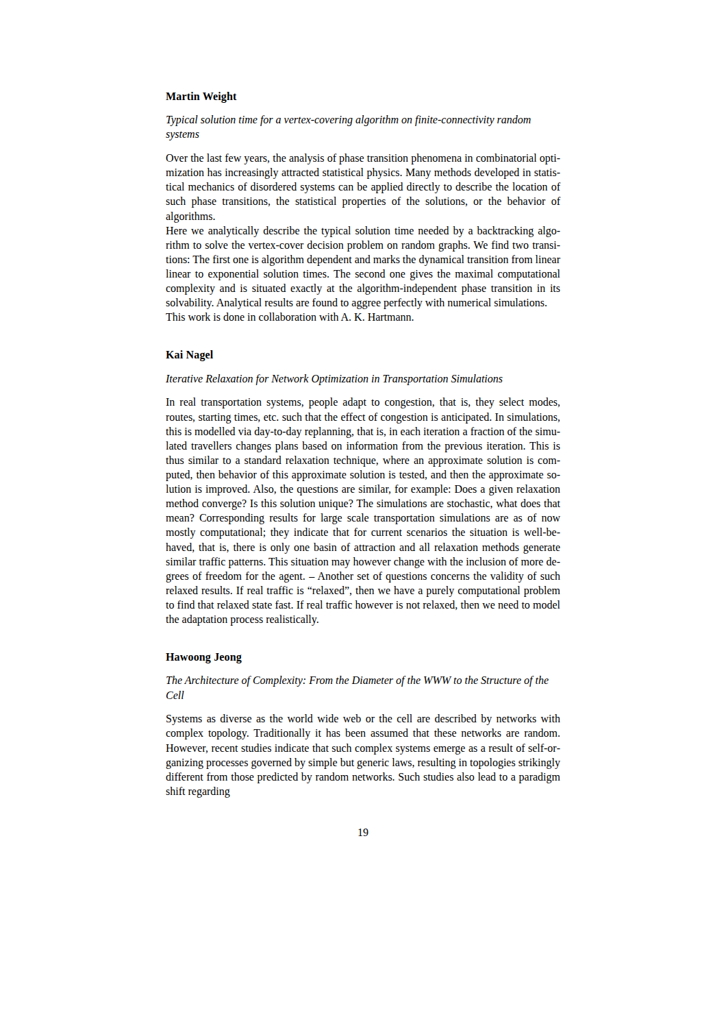Martin Weight
Typical solution time for a vertex-covering algorithm on finite-connectivity random systems
Over the last few years, the analysis of phase transition phenomena in combinatorial optimization has increasingly attracted statistical physics. Many methods developed in statistical mechanics of disordered systems can be applied directly to describe the location of such phase transitions, the statistical properties of the solutions, or the behavior of algorithms.
Here we analytically describe the typical solution time needed by a backtracking algorithm to solve the vertex-cover decision problem on random graphs. We find two transitions: The first one is algorithm dependent and marks the dynamical transition from linear linear to exponential solution times. The second one gives the maximal computational complexity and is situated exactly at the algorithm-independent phase transition in its solvability. Analytical results are found to aggree perfectly with numerical simulations.
This work is done in collaboration with A. K. Hartmann.
Kai Nagel
Iterative Relaxation for Network Optimization in Transportation Simulations
In real transportation systems, people adapt to congestion, that is, they select modes, routes, starting times, etc. such that the effect of congestion is anticipated. In simulations, this is modelled via day-to-day replanning, that is, in each iteration a fraction of the simulated travellers changes plans based on information from the previous iteration. This is thus similar to a standard relaxation technique, where an approximate solution is computed, then behavior of this approximate solution is tested, and then the approximate solution is improved. Also, the questions are similar, for example: Does a given relaxation method converge? Is this solution unique? The simulations are stochastic, what does that mean? Corresponding results for large scale transportation simulations are as of now mostly computational; they indicate that for current scenarios the situation is well-behaved, that is, there is only one basin of attraction and all relaxation methods generate similar traffic patterns. This situation may however change with the inclusion of more degrees of freedom for the agent. – Another set of questions concerns the validity of such relaxed results. If real traffic is “relaxed”, then we have a purely computational problem to find that relaxed state fast. If real traffic however is not relaxed, then we need to model the adaptation process realistically.
Hawoong Jeong
The Architecture of Complexity: From the Diameter of the WWW to the Structure of the Cell
Systems as diverse as the world wide web or the cell are described by networks with complex topology. Traditionally it has been assumed that these networks are random. However, recent studies indicate that such complex systems emerge as a result of self-organizing processes governed by simple but generic laws, resulting in topologies strikingly different from those predicted by random networks. Such studies also lead to a paradigm shift regarding
19